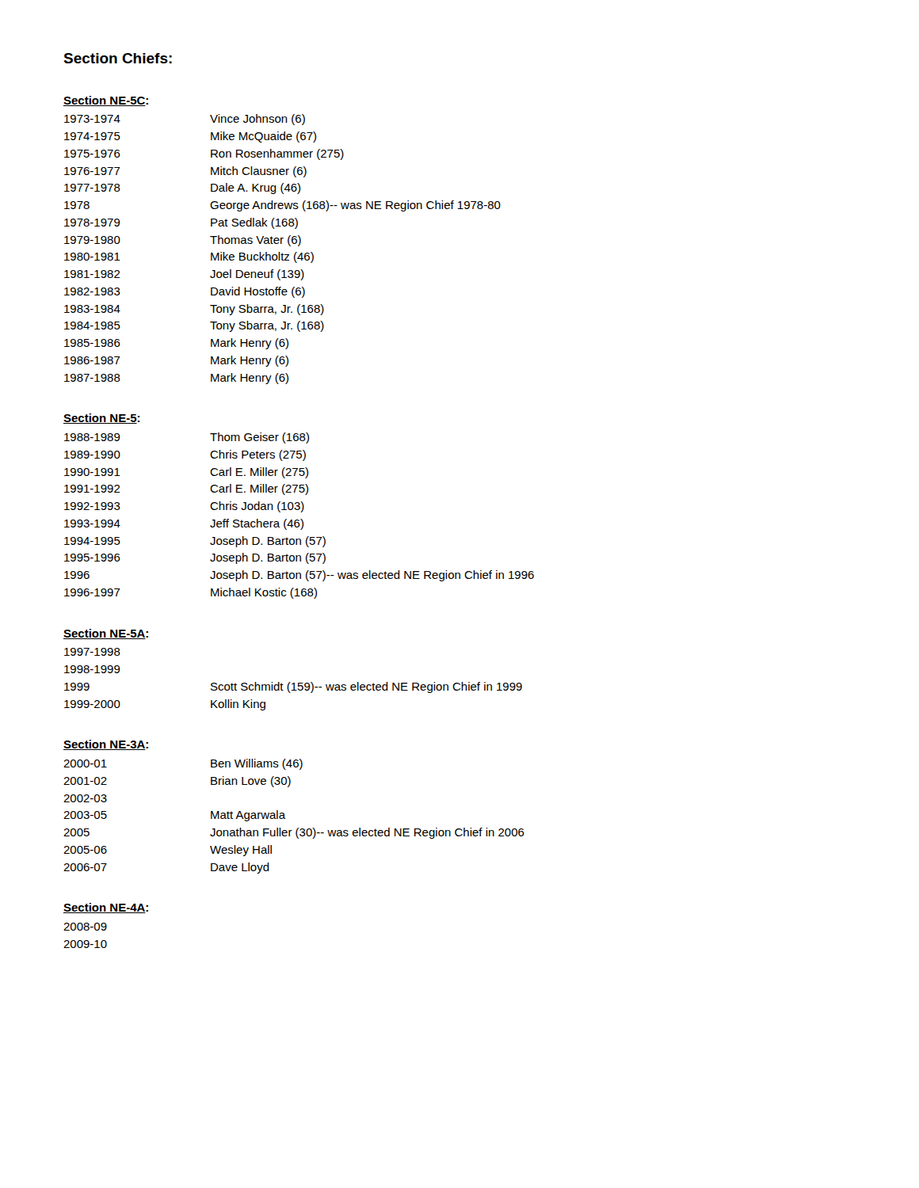Section Chiefs:
Section NE-5C:
| 1973-1974 | Vince Johnson (6) |
| 1974-1975 | Mike McQuaide (67) |
| 1975-1976 | Ron Rosenhammer (275) |
| 1976-1977 | Mitch Clausner (6) |
| 1977-1978 | Dale A. Krug (46) |
| 1978 | George Andrews (168)-- was NE Region Chief 1978-80 |
| 1978-1979 | Pat Sedlak (168) |
| 1979-1980 | Thomas Vater (6) |
| 1980-1981 | Mike Buckholtz (46) |
| 1981-1982 | Joel Deneuf (139) |
| 1982-1983 | David Hostoffe (6) |
| 1983-1984 | Tony Sbarra, Jr. (168) |
| 1984-1985 | Tony Sbarra, Jr. (168) |
| 1985-1986 | Mark Henry (6) |
| 1986-1987 | Mark Henry (6) |
| 1987-1988 | Mark Henry (6) |
Section NE-5:
| 1988-1989 | Thom Geiser (168) |
| 1989-1990 | Chris Peters (275) |
| 1990-1991 | Carl E. Miller (275) |
| 1991-1992 | Carl E. Miller (275) |
| 1992-1993 | Chris Jodan (103) |
| 1993-1994 | Jeff Stachera (46) |
| 1994-1995 | Joseph D. Barton (57) |
| 1995-1996 | Joseph D. Barton (57) |
| 1996 | Joseph D. Barton (57)-- was elected NE Region Chief in 1996 |
| 1996-1997 | Michael Kostic (168) |
Section NE-5A:
| 1997-1998 | |
| 1998-1999 | |
| 1999 | Scott Schmidt (159)-- was elected NE Region Chief in 1999 |
| 1999-2000 | Kollin King |
Section NE-3A:
| 2000-01 | Ben Williams (46) |
| 2001-02 | Brian Love (30) |
| 2002-03 | |
| 2003-05 | Matt Agarwala |
| 2005 | Jonathan Fuller (30)-- was elected NE Region Chief in 2006 |
| 2005-06 | Wesley Hall |
| 2006-07 | Dave Lloyd |
Section NE-4A:
| 2008-09 | |
| 2009-10 | |